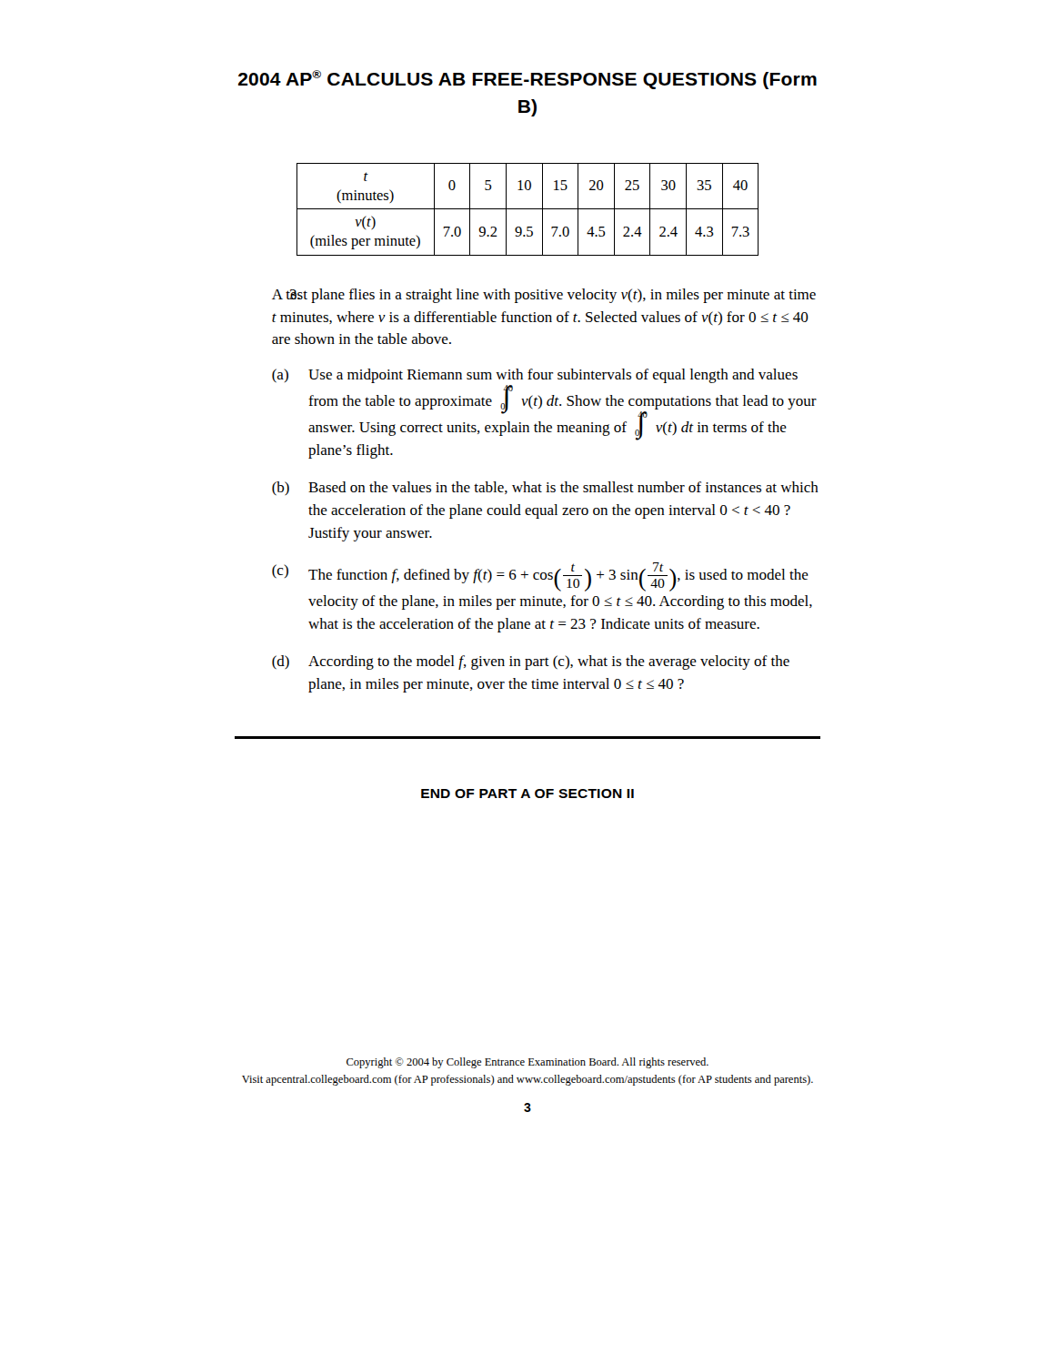2004 AP® CALCULUS AB FREE-RESPONSE QUESTIONS (Form B)
| t (minutes) | 0 | 5 | 10 | 15 | 20 | 25 | 30 | 35 | 40 |
| v ( t ) (miles per minute) | 7.0 | 9.2 | 9.5 | 7.0 | 4.5 | 2.4 | 2.4 | 4.3 | 7.3 |
3.
A test plane flies in a straight line with positive velocity v(t), in miles per minute at time t minutes, where v is a differentiable function of t. Selected values of v(t) for 0 ≤ t ≤ 40 are shown in the table above.
(a)
Use a midpoint Riemann sum with four subintervals of equal length and values from the table to approximate 40∫0 v(t) dt. Show the computations that lead to your answer. Using correct units, explain the meaning of 40∫0 v(t) dt in terms of the plane’s flight.
(b)
Based on the values in the table, what is the smallest number of instances at which the acceleration of the plane could equal zero on the open interval 0 < t < 40 ? Justify your answer.
(c)
The function f, defined by f(t) = 6 + cos(t 10) + 3 sin(7t 40), is used to model the velocity of the plane, in miles per minute, for 0 ≤ t ≤ 40. According to this model, what is the acceleration of the plane at t = 23 ? Indicate units of measure.
(d)
According to the model f, given in part (c), what is the average velocity of the plane, in miles per minute, over the time interval 0 ≤ t ≤ 40 ?
END OF PART A OF SECTION II
Copyright © 2004 by College Entrance Examination Board. All rights reserved.
Visit apcentral.collegeboard.com (for AP professionals) and www.collegeboard.com/apstudents (for AP students and parents).
3